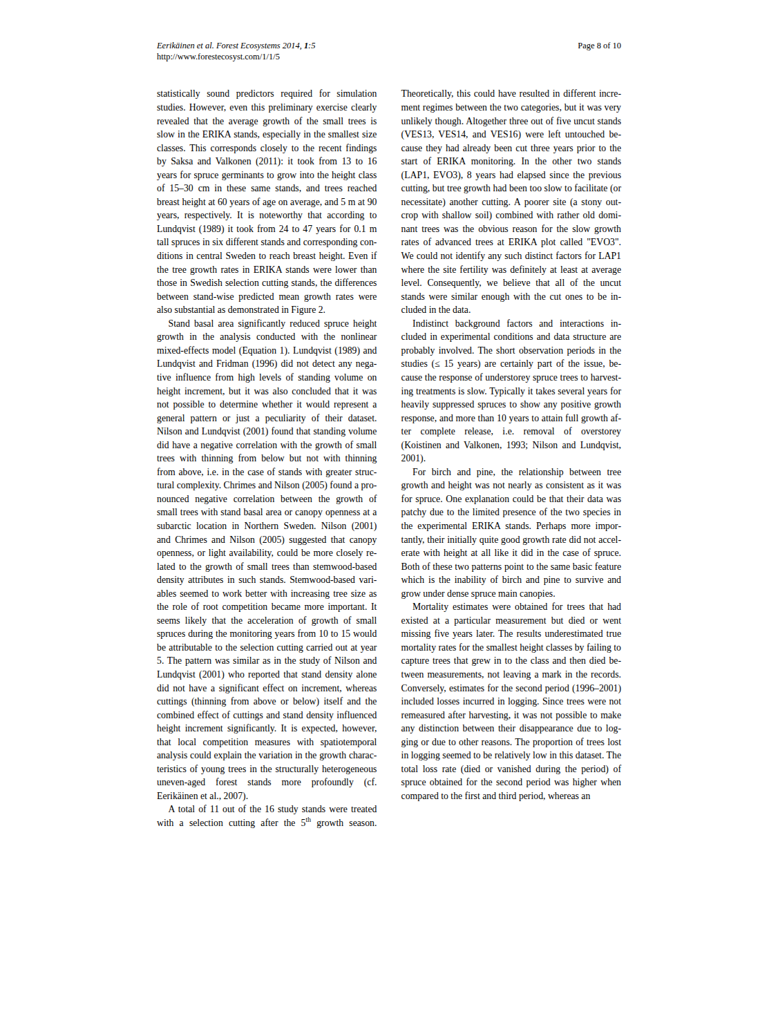Eerikäinen et al. Forest Ecosystems 2014, 1:5
http://www.forestecosyst.com/1/1/5
Page 8 of 10
statistically sound predictors required for simulation studies. However, even this preliminary exercise clearly revealed that the average growth of the small trees is slow in the ERIKA stands, especially in the smallest size classes. This corresponds closely to the recent findings by Saksa and Valkonen (2011): it took from 13 to 16 years for spruce germinants to grow into the height class of 15–30 cm in these same stands, and trees reached breast height at 60 years of age on average, and 5 m at 90 years, respectively. It is noteworthy that according to Lundqvist (1989) it took from 24 to 47 years for 0.1 m tall spruces in six different stands and corresponding conditions in central Sweden to reach breast height. Even if the tree growth rates in ERIKA stands were lower than those in Swedish selection cutting stands, the differences between stand-wise predicted mean growth rates were also substantial as demonstrated in Figure 2.
Stand basal area significantly reduced spruce height growth in the analysis conducted with the nonlinear mixed-effects model (Equation 1). Lundqvist (1989) and Lundqvist and Fridman (1996) did not detect any negative influence from high levels of standing volume on height increment, but it was also concluded that it was not possible to determine whether it would represent a general pattern or just a peculiarity of their dataset. Nilson and Lundqvist (2001) found that standing volume did have a negative correlation with the growth of small trees with thinning from below but not with thinning from above, i.e. in the case of stands with greater structural complexity. Chrimes and Nilson (2005) found a pronounced negative correlation between the growth of small trees with stand basal area or canopy openness at a subarctic location in Northern Sweden. Nilson (2001) and Chrimes and Nilson (2005) suggested that canopy openness, or light availability, could be more closely related to the growth of small trees than stemwood-based density attributes in such stands. Stemwood-based variables seemed to work better with increasing tree size as the role of root competition became more important. It seems likely that the acceleration of growth of small spruces during the monitoring years from 10 to 15 would be attributable to the selection cutting carried out at year 5. The pattern was similar as in the study of Nilson and Lundqvist (2001) who reported that stand density alone did not have a significant effect on increment, whereas cuttings (thinning from above or below) itself and the combined effect of cuttings and stand density influenced height increment significantly. It is expected, however, that local competition measures with spatiotemporal analysis could explain the variation in the growth characteristics of young trees in the structurally heterogeneous uneven-aged forest stands more profoundly (cf. Eerikäinen et al., 2007).
A total of 11 out of the 16 study stands were treated with a selection cutting after the 5th growth season. Theoretically, this could have resulted in different increment regimes between the two categories, but it was very unlikely though. Altogether three out of five uncut stands (VES13, VES14, and VES16) were left untouched because they had already been cut three years prior to the start of ERIKA monitoring. In the other two stands (LAP1, EVO3), 8 years had elapsed since the previous cutting, but tree growth had been too slow to facilitate (or necessitate) another cutting. A poorer site (a stony outcrop with shallow soil) combined with rather old dominant trees was the obvious reason for the slow growth rates of advanced trees at ERIKA plot called "EVO3". We could not identify any such distinct factors for LAP1 where the site fertility was definitely at least at average level. Consequently, we believe that all of the uncut stands were similar enough with the cut ones to be included in the data.
Indistinct background factors and interactions included in experimental conditions and data structure are probably involved. The short observation periods in the studies (≤ 15 years) are certainly part of the issue, because the response of understorey spruce trees to harvesting treatments is slow. Typically it takes several years for heavily suppressed spruces to show any positive growth response, and more than 10 years to attain full growth after complete release, i.e. removal of overstorey (Koistinen and Valkonen, 1993; Nilson and Lundqvist, 2001).
For birch and pine, the relationship between tree growth and height was not nearly as consistent as it was for spruce. One explanation could be that their data was patchy due to the limited presence of the two species in the experimental ERIKA stands. Perhaps more importantly, their initially quite good growth rate did not accelerate with height at all like it did in the case of spruce. Both of these two patterns point to the same basic feature which is the inability of birch and pine to survive and grow under dense spruce main canopies.
Mortality estimates were obtained for trees that had existed at a particular measurement but died or went missing five years later. The results underestimated true mortality rates for the smallest height classes by failing to capture trees that grew in to the class and then died between measurements, not leaving a mark in the records. Conversely, estimates for the second period (1996–2001) included losses incurred in logging. Since trees were not remeasured after harvesting, it was not possible to make any distinction between their disappearance due to logging or due to other reasons. The proportion of trees lost in logging seemed to be relatively low in this dataset. The total loss rate (died or vanished during the period) of spruce obtained for the second period was higher when compared to the first and third period, whereas an